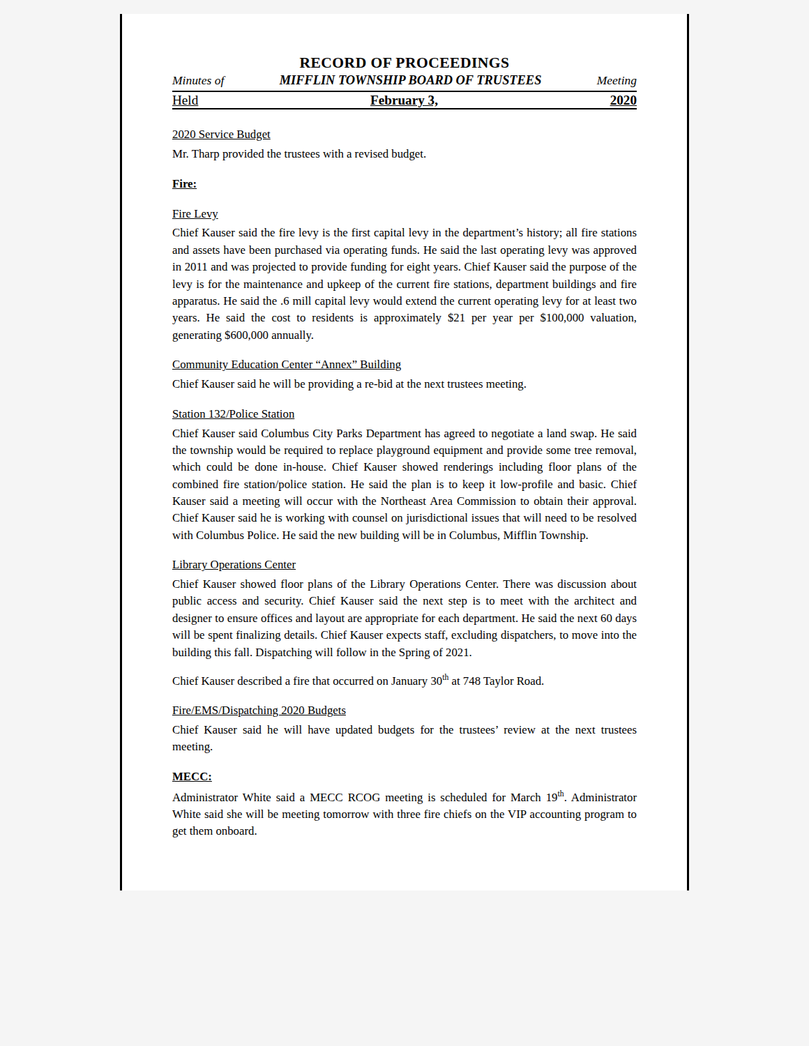RECORD OF PROCEEDINGS
Minutes of MIFFLIN TOWNSHIP BOARD OF TRUSTEES Meeting
Held February 3, 2020
2020 Service Budget
Mr. Tharp provided the trustees with a revised budget.
Fire:
Fire Levy
Chief Kauser said the fire levy is the first capital levy in the department’s history; all fire stations and assets have been purchased via operating funds. He said the last operating levy was approved in 2011 and was projected to provide funding for eight years. Chief Kauser said the purpose of the levy is for the maintenance and upkeep of the current fire stations, department buildings and fire apparatus. He said the .6 mill capital levy would extend the current operating levy for at least two years. He said the cost to residents is approximately $21 per year per $100,000 valuation, generating $600,000 annually.
Community Education Center “Annex” Building
Chief Kauser said he will be providing a re-bid at the next trustees meeting.
Station 132/Police Station
Chief Kauser said Columbus City Parks Department has agreed to negotiate a land swap. He said the township would be required to replace playground equipment and provide some tree removal, which could be done in-house. Chief Kauser showed renderings including floor plans of the combined fire station/police station. He said the plan is to keep it low-profile and basic. Chief Kauser said a meeting will occur with the Northeast Area Commission to obtain their approval. Chief Kauser said he is working with counsel on jurisdictional issues that will need to be resolved with Columbus Police. He said the new building will be in Columbus, Mifflin Township.
Library Operations Center
Chief Kauser showed floor plans of the Library Operations Center. There was discussion about public access and security. Chief Kauser said the next step is to meet with the architect and designer to ensure offices and layout are appropriate for each department. He said the next 60 days will be spent finalizing details. Chief Kauser expects staff, excluding dispatchers, to move into the building this fall. Dispatching will follow in the Spring of 2021.
Chief Kauser described a fire that occurred on January 30th at 748 Taylor Road.
Fire/EMS/Dispatching 2020 Budgets
Chief Kauser said he will have updated budgets for the trustees’ review at the next trustees meeting.
MECC:
Administrator White said a MECC RCOG meeting is scheduled for March 19th. Administrator White said she will be meeting tomorrow with three fire chiefs on the VIP accounting program to get them onboard.